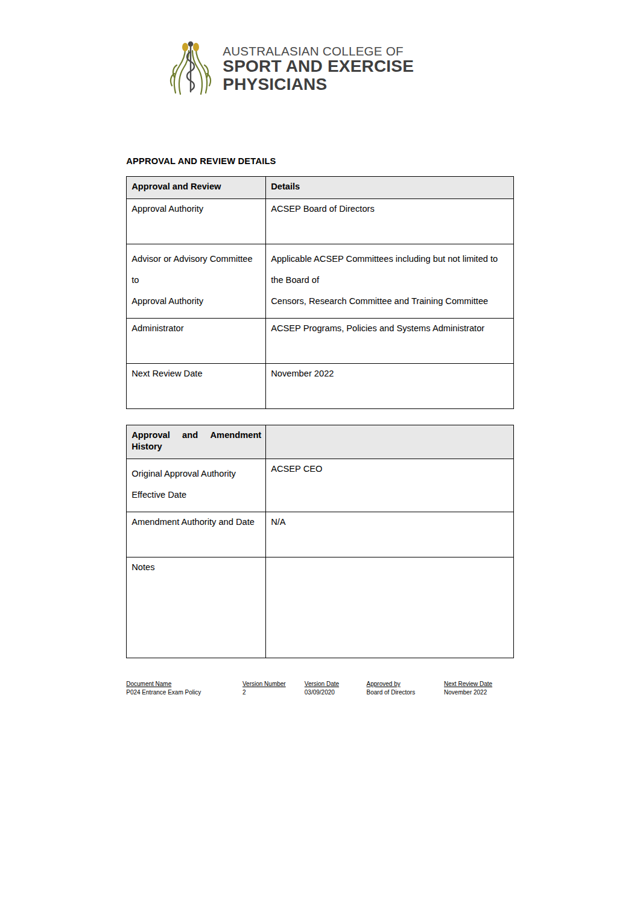AUSTRALASIAN COLLEGE OF SPORT AND EXERCISE PHYSICIANS
APPROVAL AND REVIEW DETAILS
| Approval and Review | Details |
| --- | --- |
| Approval Authority | ACSEP Board of Directors |
| Advisor or Advisory Committee to Approval Authority | Applicable ACSEP Committees including but not limited to the Board of Censors, Research Committee and Training Committee |
| Administrator | ACSEP Programs, Policies and Systems Administrator |
| Next Review Date | November 2022 |
| Approval and Amendment History | |
| --- | --- |
| Original Approval Authority Effective Date | ACSEP CEO |
| Amendment Authority and Date | N/A |
| Notes | |
| Document Name | Version Number | Version Date | Approved by | Next Review Date |
| P024 Entrance Exam Policy | 2 | 03/09/2020 | Board of Directors | November 2022 |